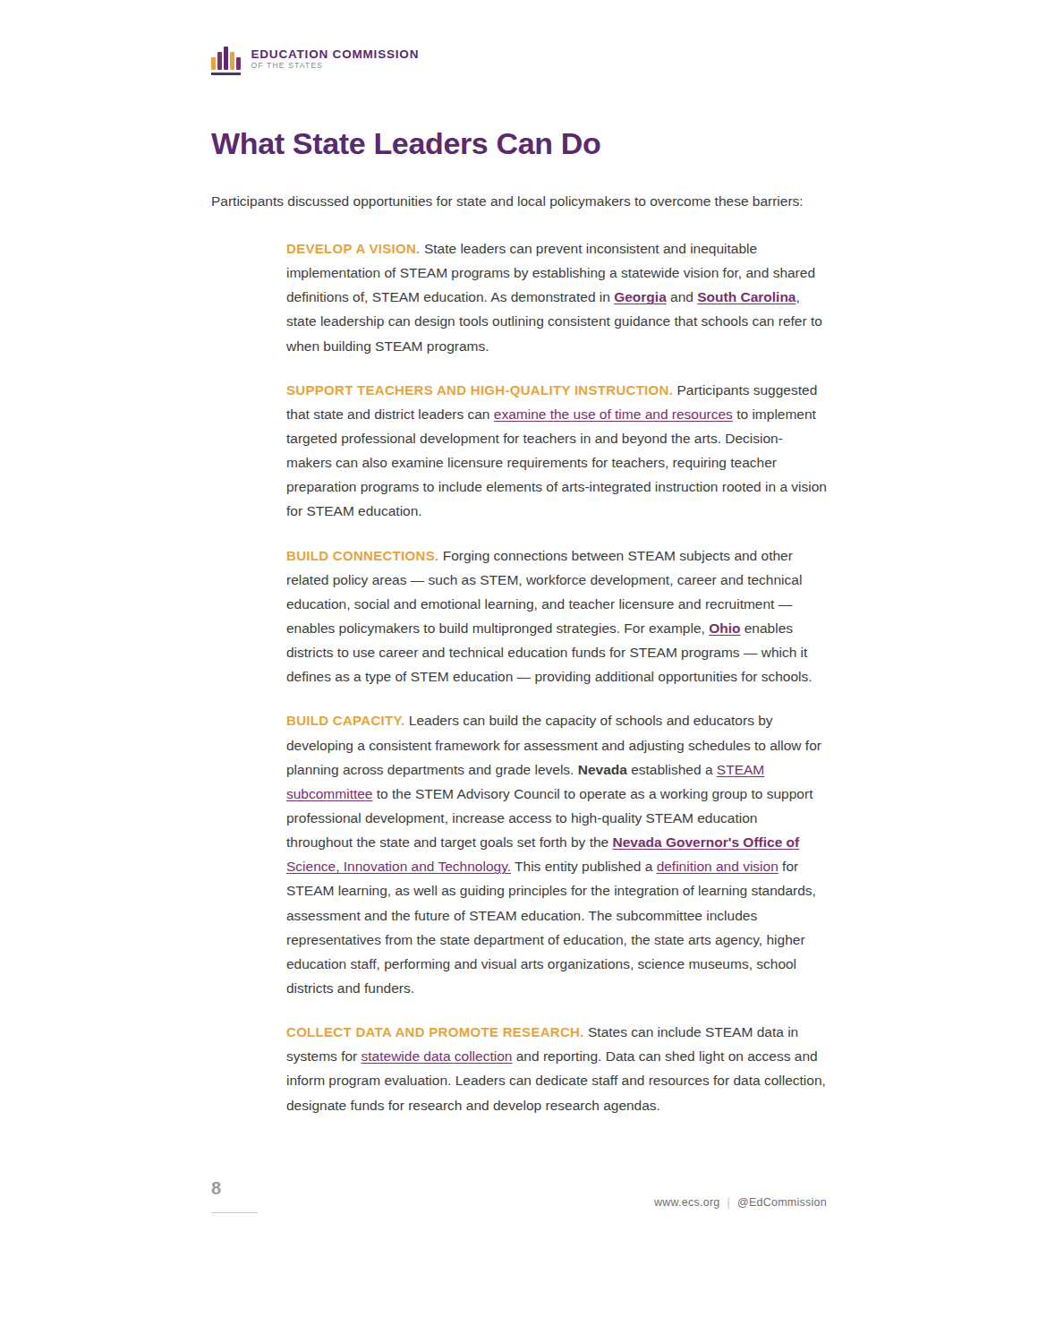Education Commission
of the States
What State Leaders Can Do
Participants discussed opportunities for state and local policymakers to overcome these barriers:
Develop a vision. State leaders can prevent inconsistent and inequitable implementation of STEAM programs by establishing a statewide vision for, and shared definitions of, STEAM education. As demonstrated in Georgia and South Carolina, state leadership can design tools outlining consistent guidance that schools can refer to when building STEAM programs.
Support teachers and high-quality instruction. Participants suggested that state and district leaders can examine the use of time and resources to implement targeted professional development for teachers in and beyond the arts. Decision-makers can also examine licensure requirements for teachers, requiring teacher preparation programs to include elements of arts-integrated instruction rooted in a vision for STEAM education.
Build connections. Forging connections between STEAM subjects and other related policy areas — such as STEM, workforce development, career and technical education, social and emotional learning, and teacher licensure and recruitment — enables policymakers to build multipronged strategies. For example, Ohio enables districts to use career and technical education funds for STEAM programs — which it defines as a type of STEM education — providing additional opportunities for schools.
Build capacity. Leaders can build the capacity of schools and educators by developing a consistent framework for assessment and adjusting schedules to allow for planning across departments and grade levels. Nevada established a STEAM subcommittee to the STEM Advisory Council to operate as a working group to support professional development, increase access to high-quality STEAM education throughout the state and target goals set forth by the Nevada Governor's Office of Science, Innovation and Technology. This entity published a definition and vision for STEAM learning, as well as guiding principles for the integration of learning standards, assessment and the future of STEAM education. The subcommittee includes representatives from the state department of education, the state arts agency, higher education staff, performing and visual arts organizations, science museums, school districts and funders.
Collect data and promote research. States can include STEAM data in systems for statewide data collection and reporting. Data can shed light on access and inform program evaluation. Leaders can dedicate staff and resources for data collection, designate funds for research and develop research agendas.
8
www.ecs.org|@EdCommission